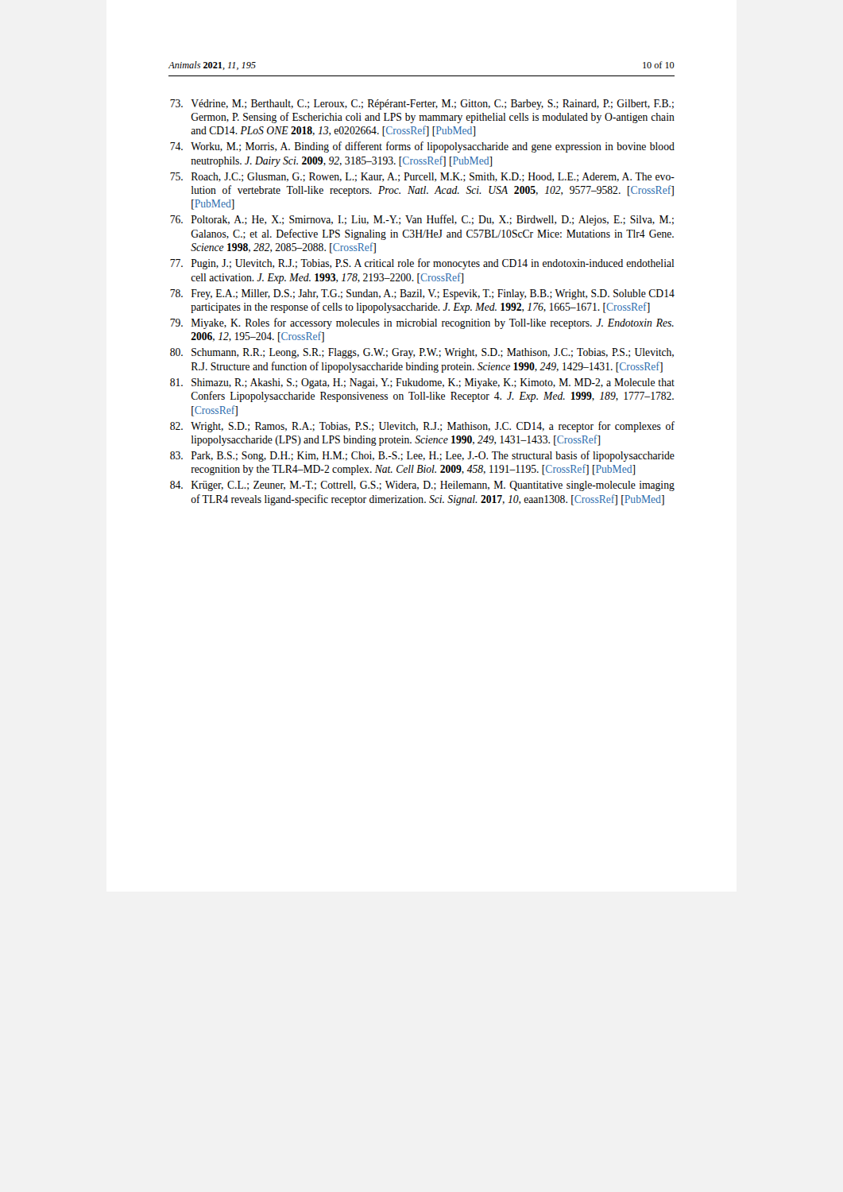Animals 2021, 11, 195
10 of 10
73. Védrine, M.; Berthault, C.; Leroux, C.; Répérant-Ferter, M.; Gitton, C.; Barbey, S.; Rainard, P.; Gilbert, F.B.; Germon, P. Sensing of Escherichia coli and LPS by mammary epithelial cells is modulated by O-antigen chain and CD14. PLoS ONE 2018, 13, e0202664. [CrossRef] [PubMed]
74. Worku, M.; Morris, A. Binding of different forms of lipopolysaccharide and gene expression in bovine blood neutrophils. J. Dairy Sci. 2009, 92, 3185–3193. [CrossRef] [PubMed]
75. Roach, J.C.; Glusman, G.; Rowen, L.; Kaur, A.; Purcell, M.K.; Smith, K.D.; Hood, L.E.; Aderem, A. The evolution of vertebrate Toll-like receptors. Proc. Natl. Acad. Sci. USA 2005, 102, 9577–9582. [CrossRef] [PubMed]
76. Poltorak, A.; He, X.; Smirnova, I.; Liu, M.-Y.; Van Huffel, C.; Du, X.; Birdwell, D.; Alejos, E.; Silva, M.; Galanos, C.; et al. Defective LPS Signaling in C3H/HeJ and C57BL/10ScCr Mice: Mutations in Tlr4 Gene. Science 1998, 282, 2085–2088. [CrossRef]
77. Pugin, J.; Ulevitch, R.J.; Tobias, P.S. A critical role for monocytes and CD14 in endotoxin-induced endothelial cell activation. J. Exp. Med. 1993, 178, 2193–2200. [CrossRef]
78. Frey, E.A.; Miller, D.S.; Jahr, T.G.; Sundan, A.; Bazil, V.; Espevik, T.; Finlay, B.B.; Wright, S.D. Soluble CD14 participates in the response of cells to lipopolysaccharide. J. Exp. Med. 1992, 176, 1665–1671. [CrossRef]
79. Miyake, K. Roles for accessory molecules in microbial recognition by Toll-like receptors. J. Endotoxin Res. 2006, 12, 195–204. [CrossRef]
80. Schumann, R.R.; Leong, S.R.; Flaggs, G.W.; Gray, P.W.; Wright, S.D.; Mathison, J.C.; Tobias, P.S.; Ulevitch, R.J. Structure and function of lipopolysaccharide binding protein. Science 1990, 249, 1429–1431. [CrossRef]
81. Shimazu, R.; Akashi, S.; Ogata, H.; Nagai, Y.; Fukudome, K.; Miyake, K.; Kimoto, M. MD-2, a Molecule that Confers Lipopolysaccharide Responsiveness on Toll-like Receptor 4. J. Exp. Med. 1999, 189, 1777–1782. [CrossRef]
82. Wright, S.D.; Ramos, R.A.; Tobias, P.S.; Ulevitch, R.J.; Mathison, J.C. CD14, a receptor for complexes of lipopolysaccharide (LPS) and LPS binding protein. Science 1990, 249, 1431–1433. [CrossRef]
83. Park, B.S.; Song, D.H.; Kim, H.M.; Choi, B.-S.; Lee, H.; Lee, J.-O. The structural basis of lipopolysaccharide recognition by the TLR4–MD-2 complex. Nat. Cell Biol. 2009, 458, 1191–1195. [CrossRef] [PubMed]
84. Krüger, C.L.; Zeuner, M.-T.; Cottrell, G.S.; Widera, D.; Heilemann, M. Quantitative single-molecule imaging of TLR4 reveals ligand-specific receptor dimerization. Sci. Signal. 2017, 10, eaan1308. [CrossRef] [PubMed]